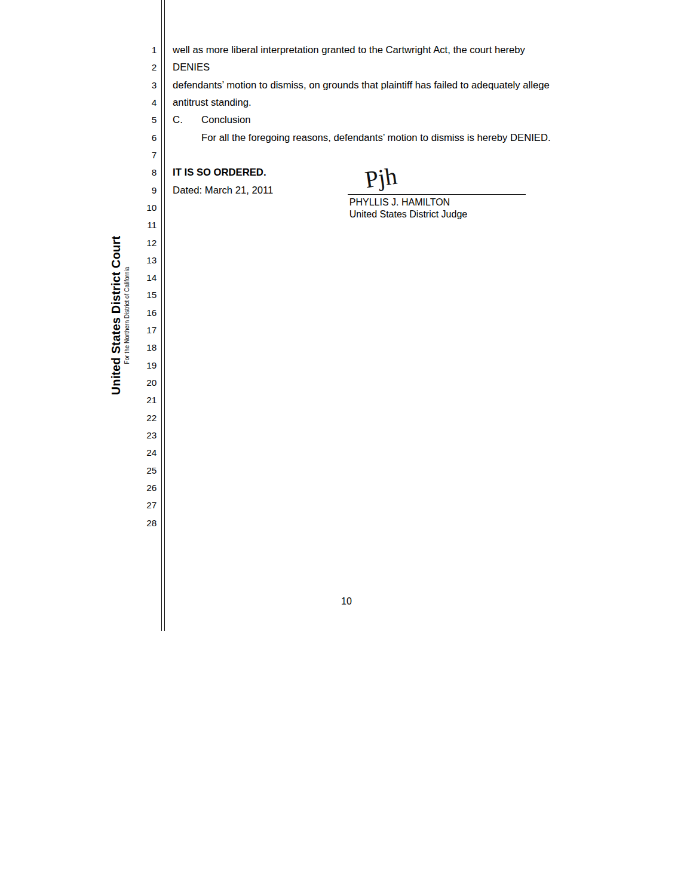United States District Court
For the Northern District of California
1
2
3
4
5
6
7
8
9
10
11
12
13
14
15
16
17
18
19
20
21
22
23
24
25
26
27
28
well as more liberal interpretation granted to the Cartwright Act, the court hereby DENIES
defendants’ motion to dismiss, on grounds that plaintiff has failed to adequately allege
antitrust standing.
C. Conclusion
For all the foregoing reasons, defendants’ motion to dismiss is hereby DENIED.
IT IS SO ORDERED.
Dated: March 21, 2011
Pjh
PHYLLIS J. HAMILTON
United States District Judge
10